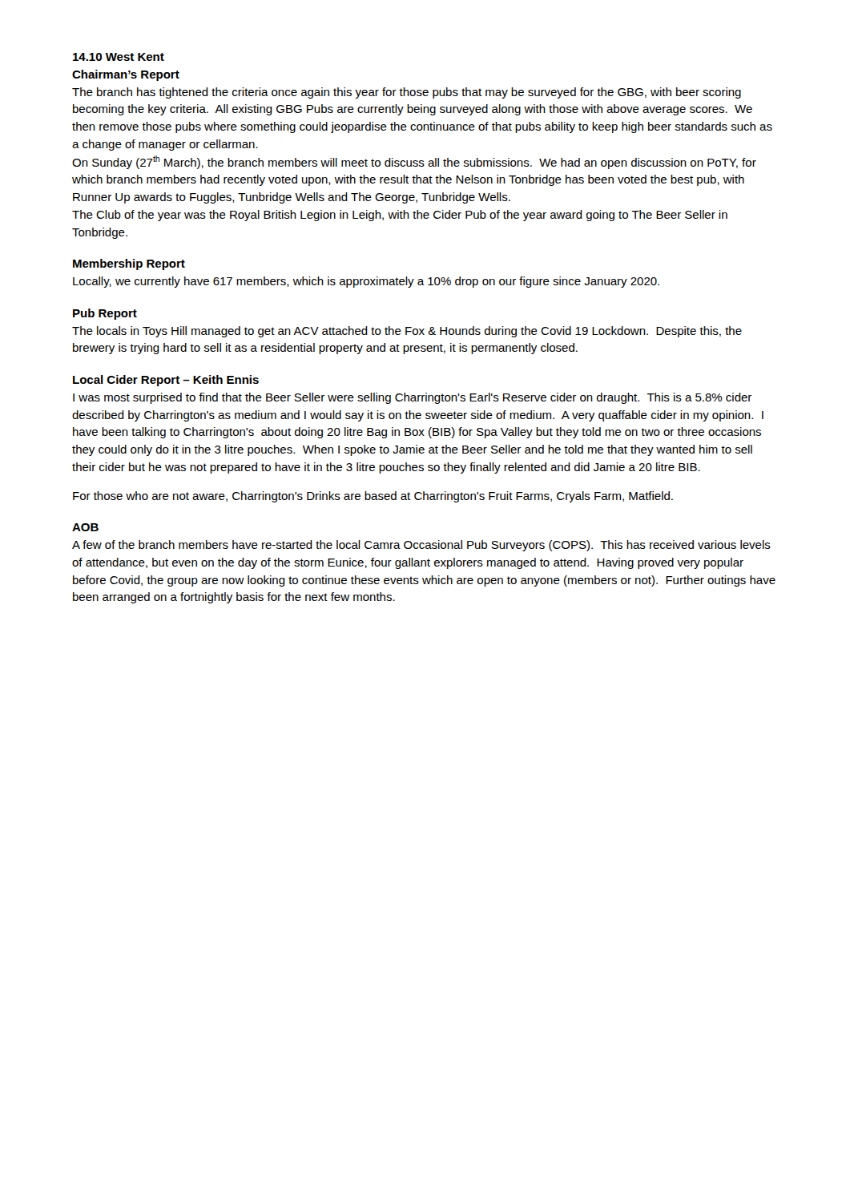14.10 West Kent
Chairman’s Report
The branch has tightened the criteria once again this year for those pubs that may be surveyed for the GBG, with beer scoring becoming the key criteria. All existing GBG Pubs are currently being surveyed along with those with above average scores. We then remove those pubs where something could jeopardise the continuance of that pubs ability to keep high beer standards such as a change of manager or cellarman.
On Sunday (27th March), the branch members will meet to discuss all the submissions. We had an open discussion on PoTY, for which branch members had recently voted upon, with the result that the Nelson in Tonbridge has been voted the best pub, with Runner Up awards to Fuggles, Tunbridge Wells and The George, Tunbridge Wells.
The Club of the year was the Royal British Legion in Leigh, with the Cider Pub of the year award going to The Beer Seller in Tonbridge.
Membership Report
Locally, we currently have 617 members, which is approximately a 10% drop on our figure since January 2020.
Pub Report
The locals in Toys Hill managed to get an ACV attached to the Fox & Hounds during the Covid 19 Lockdown. Despite this, the brewery is trying hard to sell it as a residential property and at present, it is permanently closed.
Local Cider Report – Keith Ennis
I was most surprised to find that the Beer Seller were selling Charrington's Earl's Reserve cider on draught. This is a 5.8% cider described by Charrington's as medium and I would say it is on the sweeter side of medium. A very quaffable cider in my opinion. I have been talking to Charrington's about doing 20 litre Bag in Box (BIB) for Spa Valley but they told me on two or three occasions they could only do it in the 3 litre pouches. When I spoke to Jamie at the Beer Seller and he told me that they wanted him to sell their cider but he was not prepared to have it in the 3 litre pouches so they finally relented and did Jamie a 20 litre BIB.
For those who are not aware, Charrington's Drinks are based at Charrington's Fruit Farms, Cryals Farm, Matfield.
AOB
A few of the branch members have re-started the local Camra Occasional Pub Surveyors (COPS). This has received various levels of attendance, but even on the day of the storm Eunice, four gallant explorers managed to attend. Having proved very popular before Covid, the group are now looking to continue these events which are open to anyone (members or not). Further outings have been arranged on a fortnightly basis for the next few months.